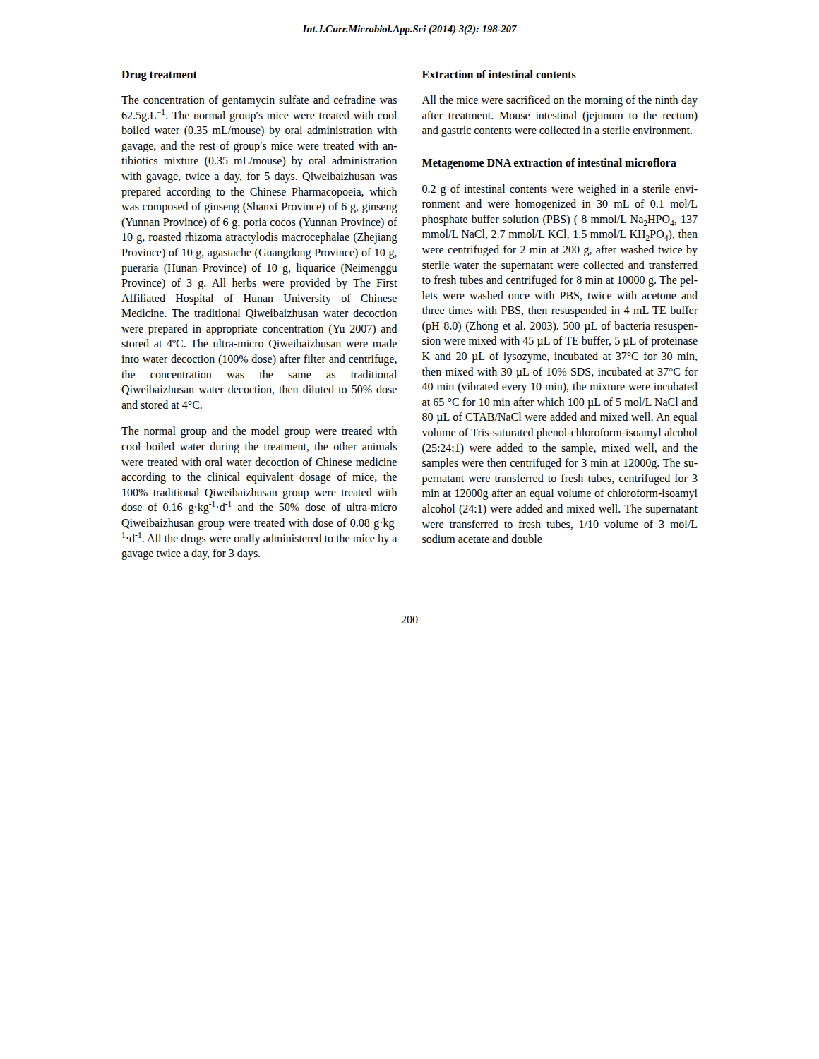Int.J.Curr.Microbiol.App.Sci (2014) 3(2): 198-207
Drug treatment
The concentration of gentamycin sulfate and cefradine was 62.5g.L−1. The normal group′s mice were treated with cool boiled water (0.35 mL/mouse) by oral administration with gavage, and the rest of group′s mice were treated with antibiotics mixture (0.35 mL/mouse) by oral administration with gavage, twice a day, for 5 days. Qiweibaizhusan was prepared according to the Chinese Pharmacopoeia, which was composed of ginseng (Shanxi Province) of 6 g, ginseng (Yunnan Province) of 6 g, poria cocos (Yunnan Province) of 10 g, roasted rhizoma atractylodis macrocephalae (Zhejiang Province) of 10 g, agastache (Guangdong Province) of 10 g, pueraria (Hunan Province) of 10 g, liquarice (Neimenggu Province) of 3 g. All herbs were provided by The First Affiliated Hospital of Hunan University of Chinese Medicine. The traditional Qiweibaizhusan water decoction were prepared in appropriate concentration (Yu 2007) and stored at 4ºC. The ultra-micro Qiweibaizhusan were made into water decoction (100% dose) after filter and centrifuge, the concentration was the same as traditional Qiweibaizhusan water decoction, then diluted to 50% dose and stored at 4°C.
The normal group and the model group were treated with cool boiled water during the treatment, the other animals were treated with oral water decoction of Chinese medicine according to the clinical equivalent dosage of mice, the 100% traditional Qiweibaizhusan group were treated with dose of 0.16 g·kg-1·d-1 and the 50% dose of ultra-micro Qiweibaizhusan group were treated with dose of 0.08 g·kg-1·d-1. All the drugs were orally administered to the mice by a gavage twice a day, for 3 days.
Extraction of intestinal contents
All the mice were sacrificed on the morning of the ninth day after treatment. Mouse intestinal (jejunum to the rectum) and gastric contents were collected in a sterile environment.
Metagenome DNA extraction of intestinal microflora
0.2 g of intestinal contents were weighed in a sterile environment and were homogenized in 30 mL of 0.1 mol/L phosphate buffer solution (PBS) ( 8 mmol/L Na2HPO4, 137 mmol/L NaCl, 2.7 mmol/L KCl, 1.5 mmol/L KH2PO4), then were centrifuged for 2 min at 200 g, after washed twice by sterile water the supernatant were collected and transferred to fresh tubes and centrifuged for 8 min at 10000 g. The pellets were washed once with PBS, twice with acetone and three times with PBS, then resuspended in 4 mL TE buffer (pH 8.0) (Zhong et al. 2003). 500 µL of bacteria resuspension were mixed with 45 µL of TE buffer, 5 µL of proteinase K and 20 µL of lysozyme, incubated at 37°C for 30 min, then mixed with 30 µL of 10% SDS, incubated at 37°C for 40 min (vibrated every 10 min), the mixture were incubated at 65 °C for 10 min after which 100 µL of 5 mol/L NaCl and 80 µL of CTAB/NaCl were added and mixed well. An equal volume of Tris-saturated phenol-chloroform-isoamyl alcohol (25:24:1) were added to the sample, mixed well, and the samples were then centrifuged for 3 min at 12000g. The supernatant were transferred to fresh tubes, centrifuged for 3 min at 12000g after an equal volume of chloroform-isoamyl alcohol (24:1) were added and mixed well. The supernatant were transferred to fresh tubes, 1/10 volume of 3 mol/L sodium acetate and double
200